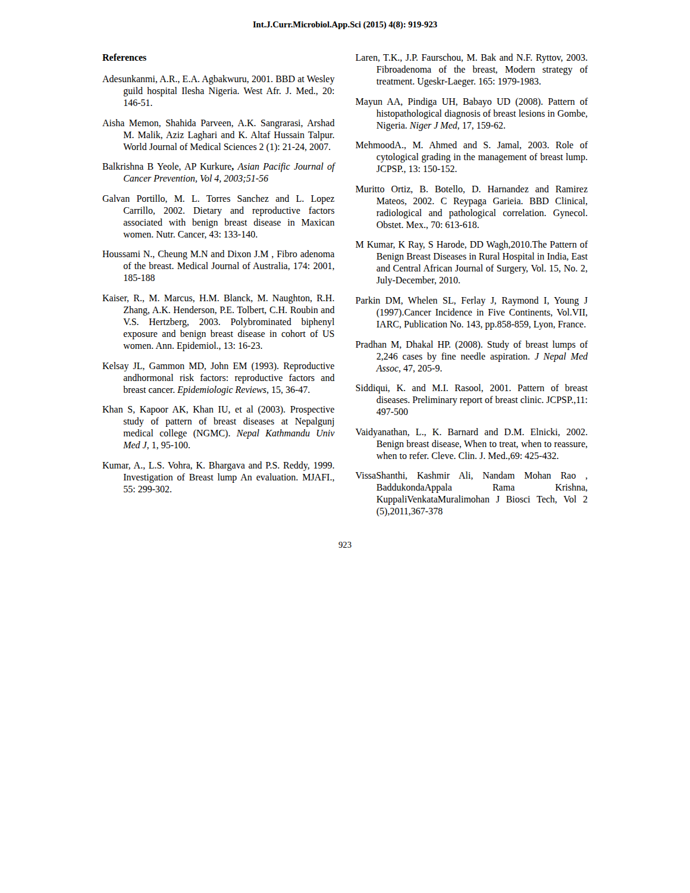Int.J.Curr.Microbiol.App.Sci (2015) 4(8): 919-923
References
Adesunkanmi, A.R., E.A. Agbakwuru, 2001. BBD at Wesley guild hospital Ilesha Nigeria. West Afr. J. Med., 20: 146-51.
Aisha Memon, Shahida Parveen, A.K. Sangrarasi, Arshad M. Malik, Aziz Laghari and K. Altaf Hussain Talpur. World Journal of Medical Sciences 2 (1): 21-24, 2007.
Balkrishna B Yeole, AP Kurkure, Asian Pacific Journal of Cancer Prevention, Vol 4, 2003;51-56
Galvan Portillo, M. L. Torres Sanchez and L. Lopez Carrillo, 2002. Dietary and reproductive factors associated with benign breast disease in Maxican women. Nutr. Cancer, 43: 133-140.
Houssami N., Cheung M.N and Dixon J.M , Fibro adenoma of the breast. Medical Journal of Australia, 174: 2001, 185-188
Kaiser, R., M. Marcus, H.M. Blanck, M. Naughton, R.H. Zhang, A.K. Henderson, P.E. Tolbert, C.H. Roubin and V.S. Hertzberg, 2003. Polybrominated biphenyl exposure and benign breast disease in cohort of US women. Ann. Epidemiol., 13: 16-23.
Kelsay JL, Gammon MD, John EM (1993). Reproductive andhormonal risk factors: reproductive factors and breast cancer. Epidemiologic Reviews, 15, 36-47.
Khan S, Kapoor AK, Khan IU, et al (2003). Prospective study of pattern of breast diseases at Nepalgunj medical college (NGMC). Nepal Kathmandu Univ Med J, 1, 95-100.
Kumar, A., L.S. Vohra, K. Bhargava and P.S. Reddy, 1999. Investigation of Breast lump An evaluation. MJAFI., 55: 299-302.
Laren, T.K., J.P. Faurschou, M. Bak and N.F. Ryttov, 2003. Fibroadenoma of the breast, Modern strategy of treatment. Ugeskr-Laeger. 165: 1979-1983.
Mayun AA, Pindiga UH, Babayo UD (2008). Pattern of histopathological diagnosis of breast lesions in Gombe, Nigeria. Niger J Med, 17, 159-62.
MehmoodA., M. Ahmed and S. Jamal, 2003. Role of cytological grading in the management of breast lump. JCPSP., 13: 150-152.
Muritto Ortiz, B. Botello, D. Harnandez and Ramirez Mateos, 2002. C Reypaga Garieia. BBD Clinical, radiological and pathological correlation. Gynecol. Obstet. Mex., 70: 613-618.
M Kumar, K Ray, S Harode, DD Wagh,2010.The Pattern of Benign Breast Diseases in Rural Hospital in India, East and Central African Journal of Surgery, Vol. 15, No. 2, July-December, 2010.
Parkin DM, Whelen SL, Ferlay J, Raymond I, Young J (1997).Cancer Incidence in Five Continents, Vol.VII, IARC, Publication No. 143, pp.858-859, Lyon, France.
Pradhan M, Dhakal HP. (2008). Study of breast lumps of 2,246 cases by fine needle aspiration. J Nepal Med Assoc, 47, 205-9.
Siddiqui, K. and M.I. Rasool, 2001. Pattern of breast diseases. Preliminary report of breast clinic. JCPSP.,11: 497-500
Vaidyanathan, L., K. Barnard and D.M. Elnicki, 2002. Benign breast disease, When to treat, when to reassure, when to refer. Cleve. Clin. J. Med.,69: 425-432.
VissaShanthi, Kashmir Ali, Nandam Mohan Rao , BaddukondaAppala Rama Krishna, KuppaliVenkataMuralimohan J Biosci Tech, Vol 2 (5),2011,367-378
923